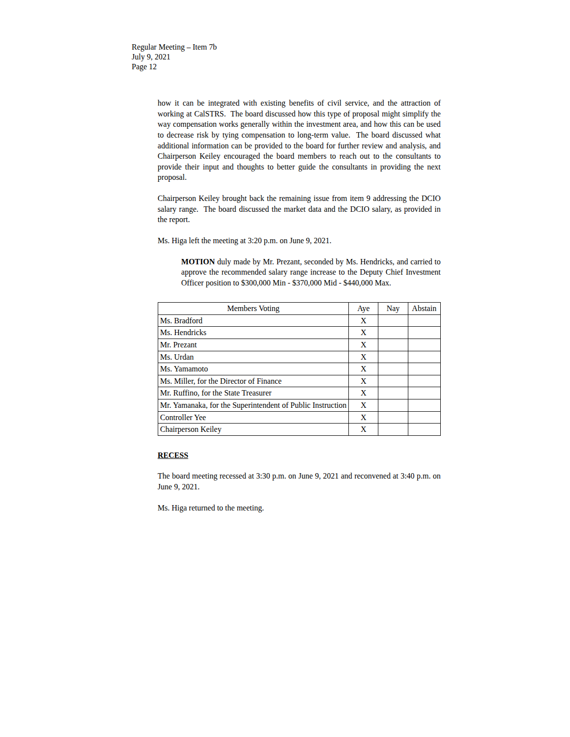Regular Meeting – Item 7b
July 9, 2021
Page 12
how it can be integrated with existing benefits of civil service, and the attraction of working at CalSTRS. The board discussed how this type of proposal might simplify the way compensation works generally within the investment area, and how this can be used to decrease risk by tying compensation to long-term value. The board discussed what additional information can be provided to the board for further review and analysis, and Chairperson Keiley encouraged the board members to reach out to the consultants to provide their input and thoughts to better guide the consultants in providing the next proposal.
Chairperson Keiley brought back the remaining issue from item 9 addressing the DCIO salary range. The board discussed the market data and the DCIO salary, as provided in the report.
Ms. Higa left the meeting at 3:20 p.m. on June 9, 2021.
MOTION duly made by Mr. Prezant, seconded by Ms. Hendricks, and carried to approve the recommended salary range increase to the Deputy Chief Investment Officer position to $300,000 Min - $370,000 Mid - $440,000 Max.
| Members Voting | Aye | Nay | Abstain |
| --- | --- | --- | --- |
| Ms. Bradford | X | | |
| Ms. Hendricks | X | | |
| Mr. Prezant | X | | |
| Ms. Urdan | X | | |
| Ms. Yamamoto | X | | |
| Ms. Miller, for the Director of Finance | X | | |
| Mr. Ruffino, for the State Treasurer | X | | |
| Mr. Yamanaka, for the Superintendent of Public Instruction | X | | |
| Controller Yee | X | | |
| Chairperson Keiley | X | | |
RECESS
The board meeting recessed at 3:30 p.m. on June 9, 2021 and reconvened at 3:40 p.m. on June 9, 2021.
Ms. Higa returned to the meeting.